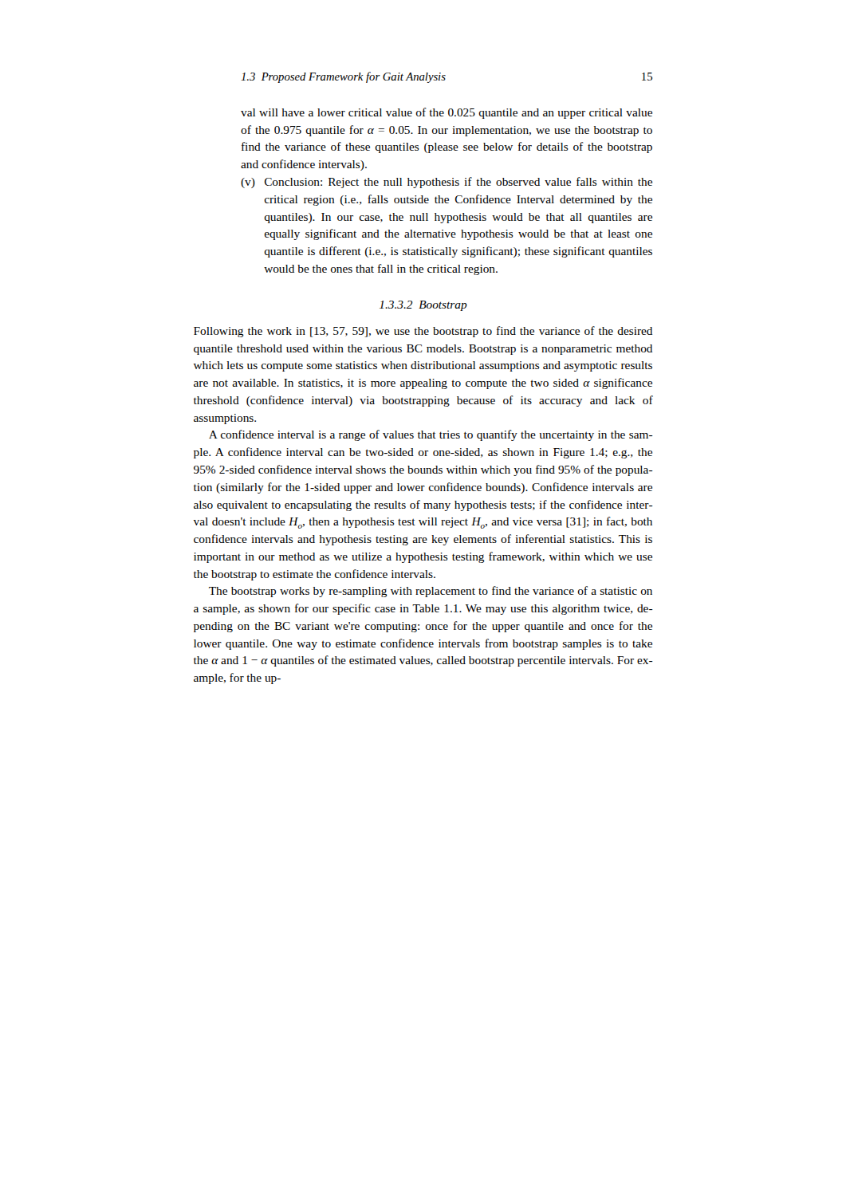1.3 Proposed Framework for Gait Analysis 15
val will have a lower critical value of the 0.025 quantile and an upper critical value of the 0.975 quantile for α = 0.05. In our implementation, we use the bootstrap to find the variance of these quantiles (please see below for details of the bootstrap and confidence intervals).
(v) Conclusion: Reject the null hypothesis if the observed value falls within the critical region (i.e., falls outside the Confidence Interval determined by the quantiles). In our case, the null hypothesis would be that all quantiles are equally significant and the alternative hypothesis would be that at least one quantile is different (i.e., is statistically significant); these significant quantiles would be the ones that fall in the critical region.
1.3.3.2 Bootstrap
Following the work in [13, 57, 59], we use the bootstrap to find the variance of the desired quantile threshold used within the various BC models. Bootstrap is a nonparametric method which lets us compute some statistics when distributional assumptions and asymptotic results are not available. In statistics, it is more appealing to compute the two sided α significance threshold (confidence interval) via bootstrapping because of its accuracy and lack of assumptions.
A confidence interval is a range of values that tries to quantify the uncertainty in the sample. A confidence interval can be two-sided or one-sided, as shown in Figure 1.4; e.g., the 95% 2-sided confidence interval shows the bounds within which you find 95% of the population (similarly for the 1-sided upper and lower confidence bounds). Confidence intervals are also equivalent to encapsulating the results of many hypothesis tests; if the confidence interval doesn't include Ho, then a hypothesis test will reject Ho, and vice versa [31]; in fact, both confidence intervals and hypothesis testing are key elements of inferential statistics. This is important in our method as we utilize a hypothesis testing framework, within which we use the bootstrap to estimate the confidence intervals.
The bootstrap works by re-sampling with replacement to find the variance of a statistic on a sample, as shown for our specific case in Table 1.1. We may use this algorithm twice, depending on the BC variant we're computing: once for the upper quantile and once for the lower quantile. One way to estimate confidence intervals from bootstrap samples is to take the α and 1 − α quantiles of the estimated values, called bootstrap percentile intervals. For example, for the up-